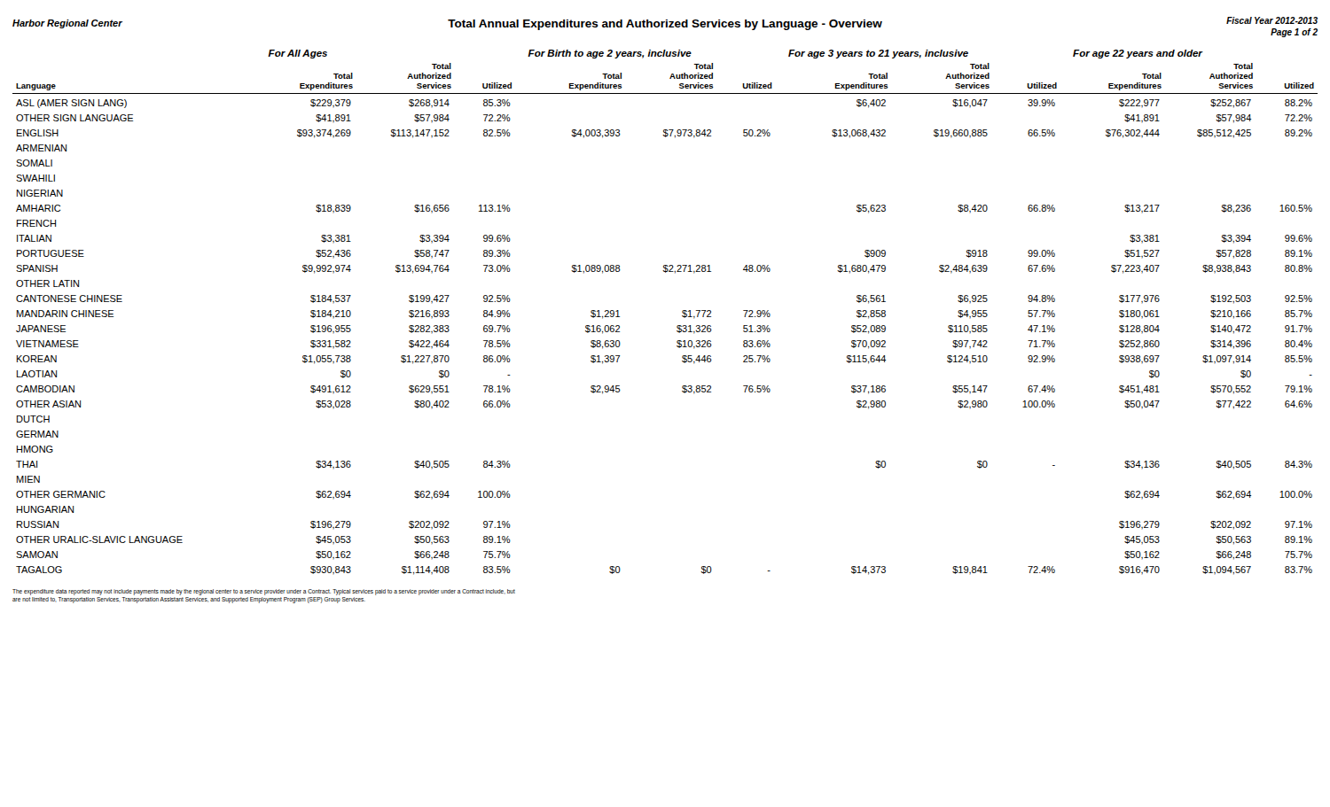Harbor Regional Center
Total Annual Expenditures and Authorized Services by Language - Overview
Fiscal Year 2012-2013 Page 1 of 2
| | For All Ages | For Birth to age 2 years, inclusive | For age 3 years to 21 years, inclusive | For age 22 years and older |
| --- | --- | --- | --- | --- |
| Language | Total Expenditures | Total Authorized Services | Utilized | Total Expenditures | Total Authorized Services | Utilized | Total Expenditures | Total Authorized Services | Utilized | Total Expenditures | Total Authorized Services | Utilized |
| ASL (AMER SIGN LANG) | $229,379 | $268,914 | 85.3% | | | | $6,402 | $16,047 | 39.9% | $222,977 | $252,867 | 88.2% |
| OTHER SIGN LANGUAGE | $41,891 | $57,984 | 72.2% | | | | | | | $41,891 | $57,984 | 72.2% |
| ENGLISH | $93,374,269 | $113,147,152 | 82.5% | $4,003,393 | $7,973,842 | 50.2% | $13,068,432 | $19,660,885 | 66.5% | $76,302,444 | $85,512,425 | 89.2% |
| ARMENIAN | | | | | | | | | | | | |
| SOMALI | | | | | | | | | | | | |
| SWAHILI | | | | | | | | | | | | |
| NIGERIAN | | | | | | | | | | | | |
| AMHARIC | $18,839 | $16,656 | 113.1% | | | | $5,623 | $8,420 | 66.8% | $13,217 | $8,236 | 160.5% |
| FRENCH | | | | | | | | | | | | |
| ITALIAN | $3,381 | $3,394 | 99.6% | | | | | | | $3,381 | $3,394 | 99.6% |
| PORTUGUESE | $52,436 | $58,747 | 89.3% | | | | $909 | $918 | 99.0% | $51,527 | $57,828 | 89.1% |
| SPANISH | $9,992,974 | $13,694,764 | 73.0% | $1,089,088 | $2,271,281 | 48.0% | $1,680,479 | $2,484,639 | 67.6% | $7,223,407 | $8,938,843 | 80.8% |
| OTHER LATIN | | | | | | | | | | | | |
| CANTONESE CHINESE | $184,537 | $199,427 | 92.5% | | | | $6,561 | $6,925 | 94.8% | $177,976 | $192,503 | 92.5% |
| MANDARIN CHINESE | $184,210 | $216,893 | 84.9% | $1,291 | $1,772 | 72.9% | $2,858 | $4,955 | 57.7% | $180,061 | $210,166 | 85.7% |
| JAPANESE | $196,955 | $282,383 | 69.7% | $16,062 | $31,326 | 51.3% | $52,089 | $110,585 | 47.1% | $128,804 | $140,472 | 91.7% |
| VIETNAMESE | $331,582 | $422,464 | 78.5% | $8,630 | $10,326 | 83.6% | $70,092 | $97,742 | 71.7% | $252,860 | $314,396 | 80.4% |
| KOREAN | $1,055,738 | $1,227,870 | 86.0% | $1,397 | $5,446 | 25.7% | $115,644 | $124,510 | 92.9% | $938,697 | $1,097,914 | 85.5% |
| LAOTIAN | $0 | $0 | - | | | | | | | $0 | $0 | - |
| CAMBODIAN | $491,612 | $629,551 | 78.1% | $2,945 | $3,852 | 76.5% | $37,186 | $55,147 | 67.4% | $451,481 | $570,552 | 79.1% |
| OTHER ASIAN | $53,028 | $80,402 | 66.0% | | | | $2,980 | $2,980 | 100.0% | $50,047 | $77,422 | 64.6% |
| DUTCH | | | | | | | | | | | | |
| GERMAN | | | | | | | | | | | | |
| HMONG | | | | | | | | | | | | |
| THAI | $34,136 | $40,505 | 84.3% | | | | $0 | $0 | - | $34,136 | $40,505 | 84.3% |
| MIEN | | | | | | | | | | | | |
| OTHER GERMANIC | $62,694 | $62,694 | 100.0% | | | | | | | $62,694 | $62,694 | 100.0% |
| HUNGARIAN | | | | | | | | | | | | |
| RUSSIAN | $196,279 | $202,092 | 97.1% | | | | | | | $196,279 | $202,092 | 97.1% |
| OTHER URALIC-SLAVIC LANGUAGE | $45,053 | $50,563 | 89.1% | | | | | | | $45,053 | $50,563 | 89.1% |
| SAMOAN | $50,162 | $66,248 | 75.7% | | | | | | | $50,162 | $66,248 | 75.7% |
| TAGALOG | $930,843 | $1,114,408 | 83.5% | $0 | $0 | - | $14,373 | $19,841 | 72.4% | $916,470 | $1,094,567 | 83.7% |
The expenditure data reported may not include payments made by the regional center to a service provider under a Contract. Typical services paid to a service provider under a Contract include, but
are not limited to, Transportation Services, Transportation Assistant Services, and Supported Employment Program (SEP) Group Services.